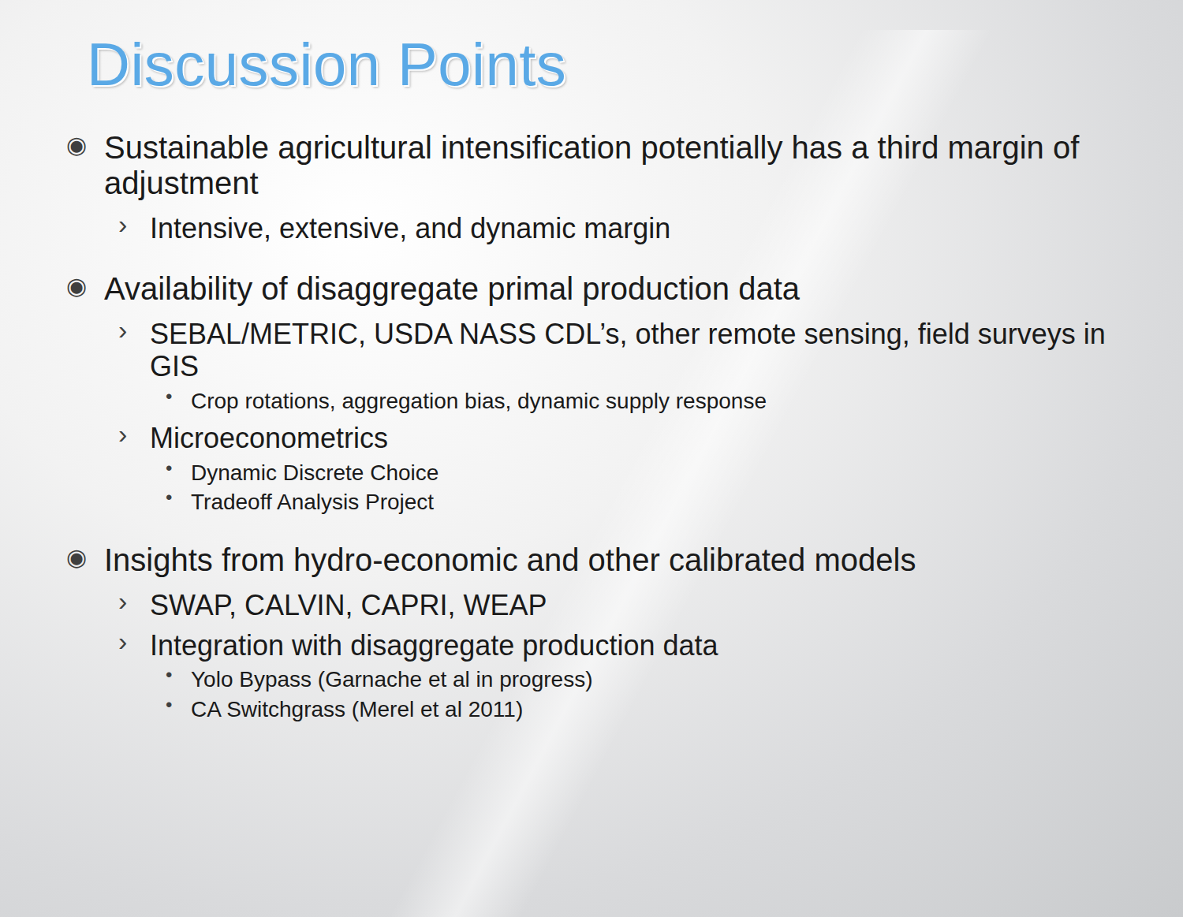Discussion Points
Sustainable agricultural intensification potentially has a third margin of adjustment
Intensive, extensive, and dynamic margin
Availability of disaggregate primal production data
SEBAL/METRIC, USDA NASS CDL’s, other remote sensing, field surveys in GIS
Crop rotations, aggregation bias, dynamic supply response
Microeconometrics
Dynamic Discrete Choice
Tradeoff Analysis Project
Insights from hydro-economic and other calibrated models
SWAP, CALVIN, CAPRI, WEAP
Integration with disaggregate production data
Yolo Bypass (Garnache et al in progress)
CA Switchgrass (Merel et al 2011)